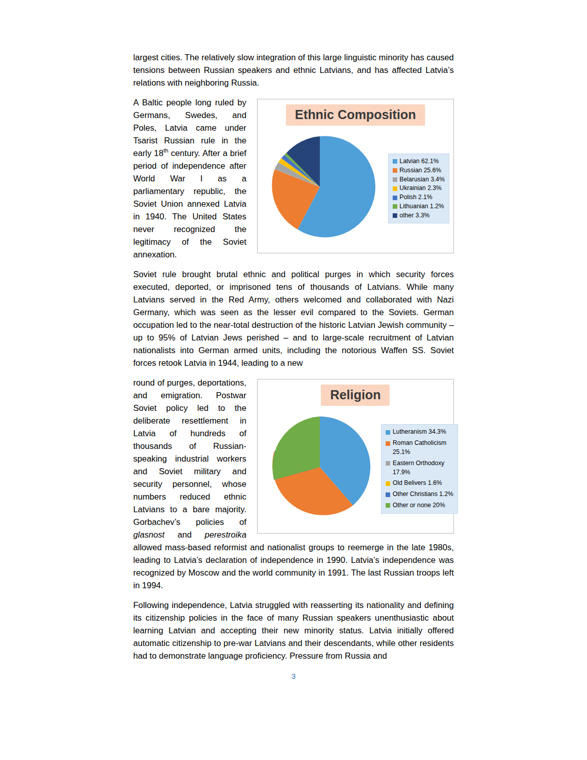largest cities. The relatively slow integration of this large linguistic minority has caused tensions between Russian speakers and ethnic Latvians, and has affected Latvia’s relations with neighboring Russia.
Ethnic Composition
Latvian 62.1%
Russian 25.6%
Belarusian 3.4%
Ukrainian 2.3%
Polish 2.1%
Lithuanian 1.2%
other 3.3%
A Baltic people long ruled by Germans, Swedes, and Poles, Latvia came under Tsarist Russian rule in the early 18th century. After a brief period of independence after World War I as a parliamentary republic, the Soviet Union annexed Latvia in 1940. The United States never recognized the legitimacy of the Soviet annexation.
Soviet rule brought brutal ethnic and political purges in which security forces executed, deported, or imprisoned tens of thousands of Latvians. While many Latvians served in the Red Army, others welcomed and collaborated with Nazi Germany, which was seen as the lesser evil compared to the Soviets. German occupation led to the near-total destruction of the historic Latvian Jewish community – up to 95% of Latvian Jews perished – and to large-scale recruitment of Latvian nationalists into German armed units, including the notorious Waffen SS. Soviet forces retook Latvia in 1944, leading to a new
Religion
Lutheranism 34.3%
Roman Catholicism
25.1%
Eastern Orthodoxy
17.9%
Old Belivers 1.6%
Other Christians 1.2%
Other or none 20%
round of purges, deportations, and emigration. Postwar Soviet policy led to the deliberate resettlement in Latvia of hundreds of thousands of Russian-speaking industrial workers and Soviet military and security personnel, whose numbers reduced ethnic Latvians to a bare majority. Gorbachev’s policies of glasnost and perestroika allowed mass-based reformist and nationalist groups to reemerge in the late 1980s, leading to Latvia’s declaration of independence in 1990. Latvia’s independence was recognized by Moscow and the world community in 1991. The last Russian troops left in 1994.
Following independence, Latvia struggled with reasserting its nationality and defining its citizenship policies in the face of many Russian speakers unenthusiastic about learning Latvian and accepting their new minority status. Latvia initially offered automatic citizenship to pre-war Latvians and their descendants, while other residents had to demonstrate language proficiency. Pressure from Russia and
3